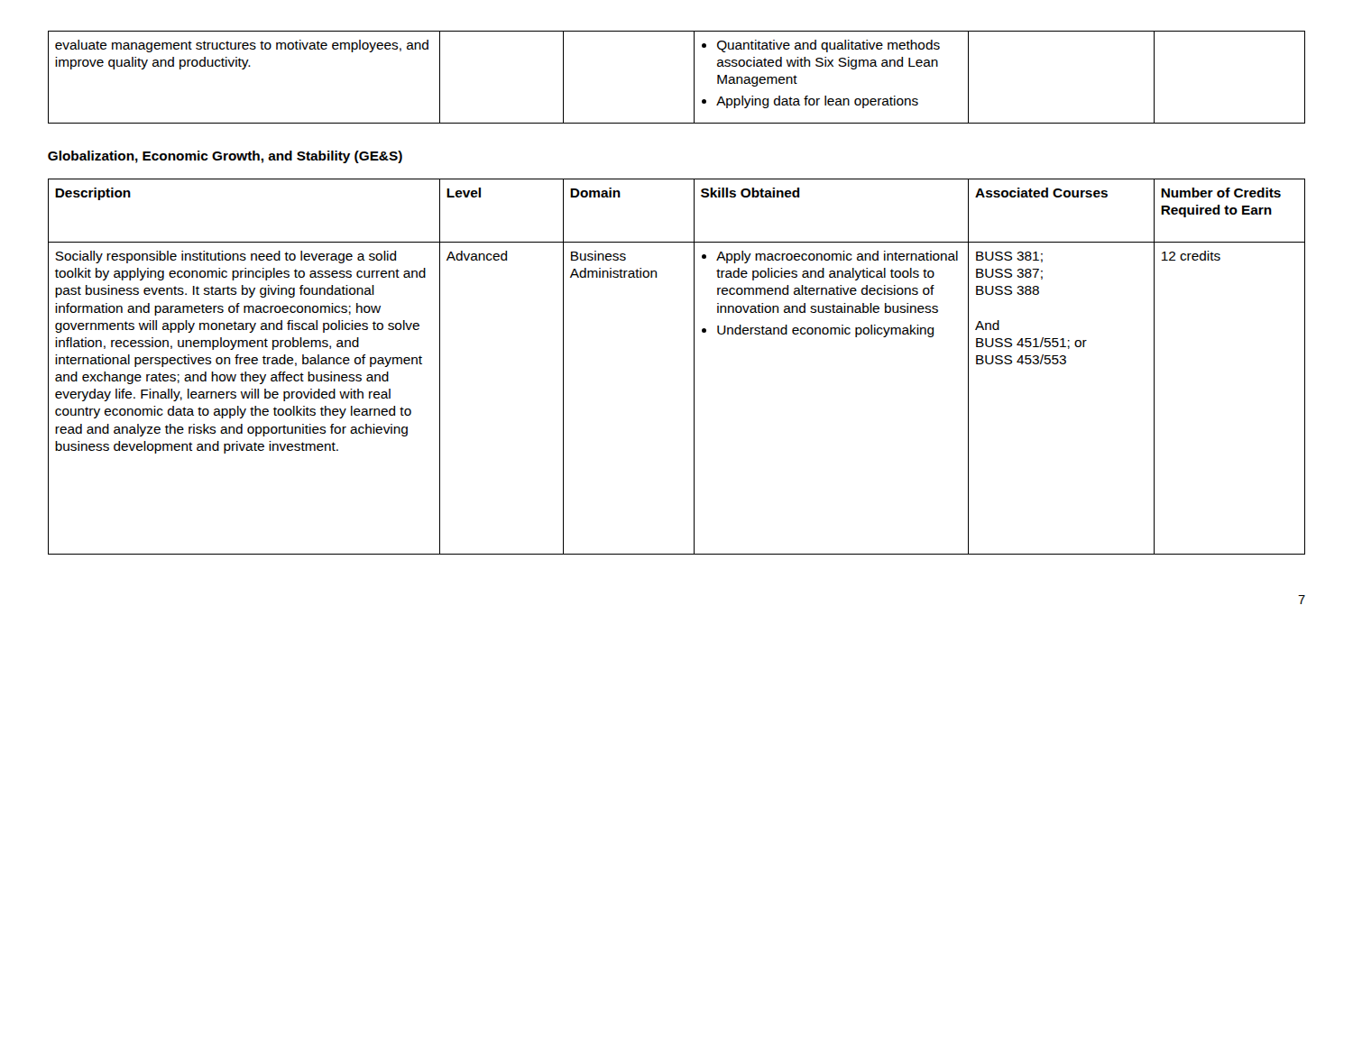| evaluate management structures to motivate employees, and improve quality and productivity. | | | Quantitative and qualitative methods associated with Six Sigma and Lean Management Applying data for lean operations | | |
Globalization, Economic Growth, and Stability (GE&S)
| Description | Level | Domain | Skills Obtained | Associated Courses | Number of Credits Required to Earn |
| --- | --- | --- | --- | --- | --- |
| Socially responsible institutions need to leverage a solid toolkit by applying economic principles to assess current and past business events. It starts by giving foundational information and parameters of macroeconomics; how governments will apply monetary and fiscal policies to solve inflation, recession, unemployment problems, and international perspectives on free trade, balance of payment and exchange rates; and how they affect business and everyday life. Finally, learners will be provided with real country economic data to apply the toolkits they learned to read and analyze the risks and opportunities for achieving business development and private investment. | Advanced | Business Administration | Apply macroeconomic and international trade policies and analytical tools to recommend alternative decisions of innovation and sustainable business Understand economic policymaking | BUSS 381; BUSS 387; BUSS 388 And BUSS 451/551; or BUSS 453/553 | 12 credits |
7